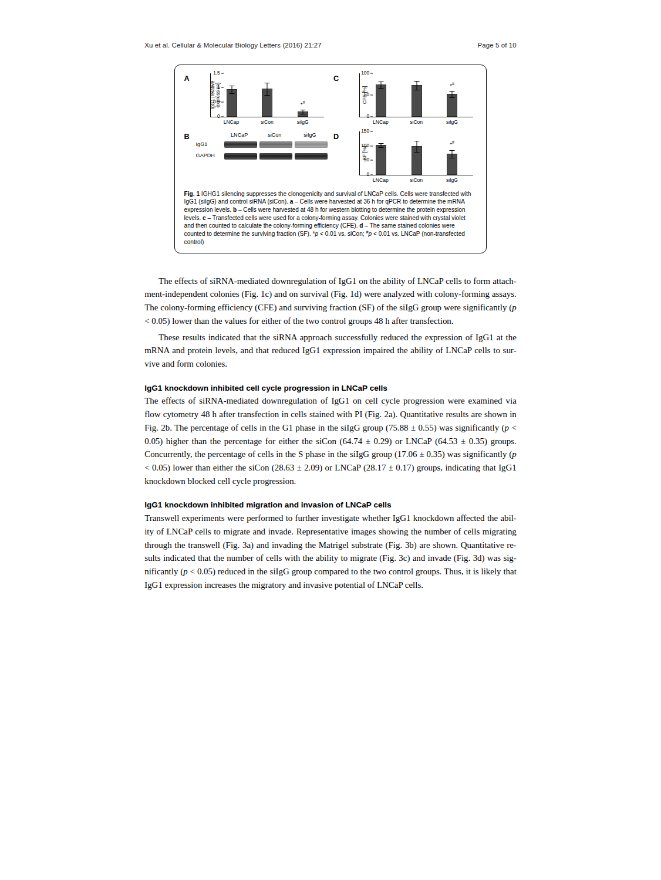Xu et al. Cellular & Molecular Biology Letters (2016) 21:27
Page 5 of 10
A
IgG1 [relative
expression]
1.5 1 0.5 0
*#
LNCap siCon siIgG
C
CFE [%]
100 50 0
*#
LNCap siCon siIgG
B
LNCaP siCon siIgG
IgG1
GAPDH
D
SF [%]
150 100 50 0
*#
LNCap siCon siIgG
Fig. 1 IGHG1 silencing suppresses the clonogenicity and survival of LNCaP cells. Cells were transfected with IgG1 (siIgG) and control siRNA (siCon). a – Cells were harvested at 36 h for qPCR to determine the mRNA expression levels. b – Cells were harvested at 48 h for western blotting to determine the protein expression levels. c – Transfected cells were used for a colony-forming assay. Colonies were stained with crystal violet and then counted to calculate the colony-forming efficiency (CFE). d – The same stained colonies were counted to determine the surviving fraction (SF). *p < 0.01 vs. siCon; #p < 0.01 vs. LNCaP (non-transfected control)
The effects of siRNA-mediated downregulation of IgG1 on the ability of LNCaP cells to form attachment-independent colonies (Fig. 1c) and on survival (Fig. 1d) were analyzed with colony-forming assays. The colony-forming efficiency (CFE) and surviving fraction (SF) of the siIgG group were significantly (p < 0.05) lower than the values for either of the two control groups 48 h after transfection.
These results indicated that the siRNA approach successfully reduced the expression of IgG1 at the mRNA and protein levels, and that reduced IgG1 expression impaired the ability of LNCaP cells to survive and form colonies.
IgG1 knockdown inhibited cell cycle progression in LNCaP cells
The effects of siRNA-mediated downregulation of IgG1 on cell cycle progression were examined via flow cytometry 48 h after transfection in cells stained with PI (Fig. 2a). Quantitative results are shown in Fig. 2b. The percentage of cells in the G1 phase in the siIgG group (75.88 ± 0.55) was significantly (p < 0.05) higher than the percentage for either the siCon (64.74 ± 0.29) or LNCaP (64.53 ± 0.35) groups. Concurrently, the percentage of cells in the S phase in the siIgG group (17.06 ± 0.35) was significantly (p < 0.05) lower than either the siCon (28.63 ± 2.09) or LNCaP (28.17 ± 0.17) groups, indicating that IgG1 knockdown blocked cell cycle progression.
IgG1 knockdown inhibited migration and invasion of LNCaP cells
Transwell experiments were performed to further investigate whether IgG1 knockdown affected the ability of LNCaP cells to migrate and invade. Representative images showing the number of cells migrating through the transwell (Fig. 3a) and invading the Matrigel substrate (Fig. 3b) are shown. Quantitative results indicated that the number of cells with the ability to migrate (Fig. 3c) and invade (Fig. 3d) was significantly (p < 0.05) reduced in the siIgG group compared to the two control groups. Thus, it is likely that IgG1 expression increases the migratory and invasive potential of LNCaP cells.